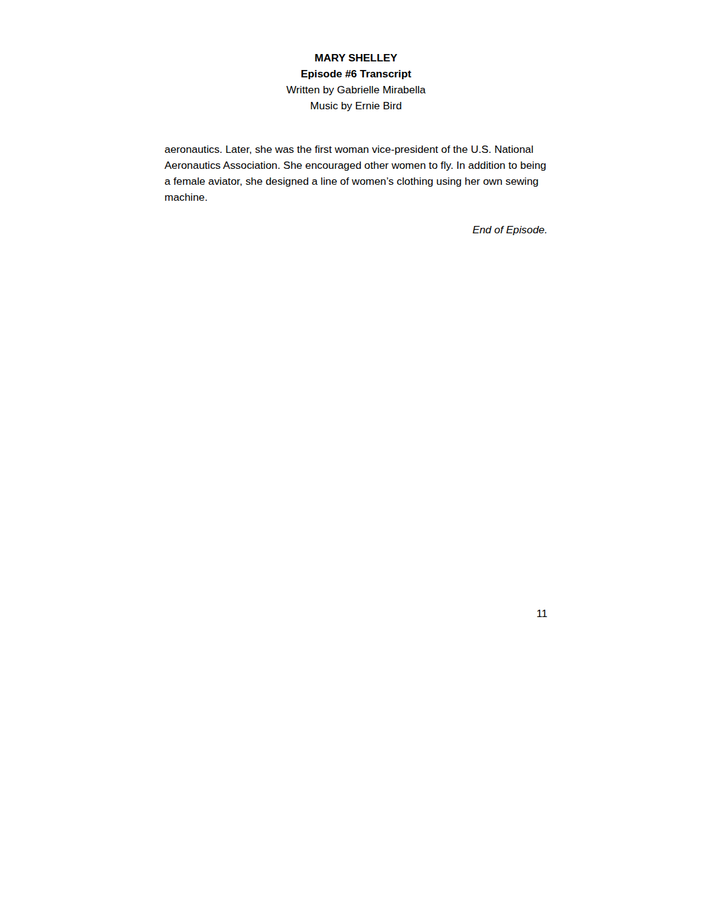MARY SHELLEY
Episode #6 Transcript
Written by Gabrielle Mirabella
Music by Ernie Bird
aeronautics. Later, she was the first woman vice-president of the U.S. National Aeronautics Association. She encouraged other women to fly. In addition to being a female aviator, she designed a line of women’s clothing using her own sewing machine.
End of Episode.
11